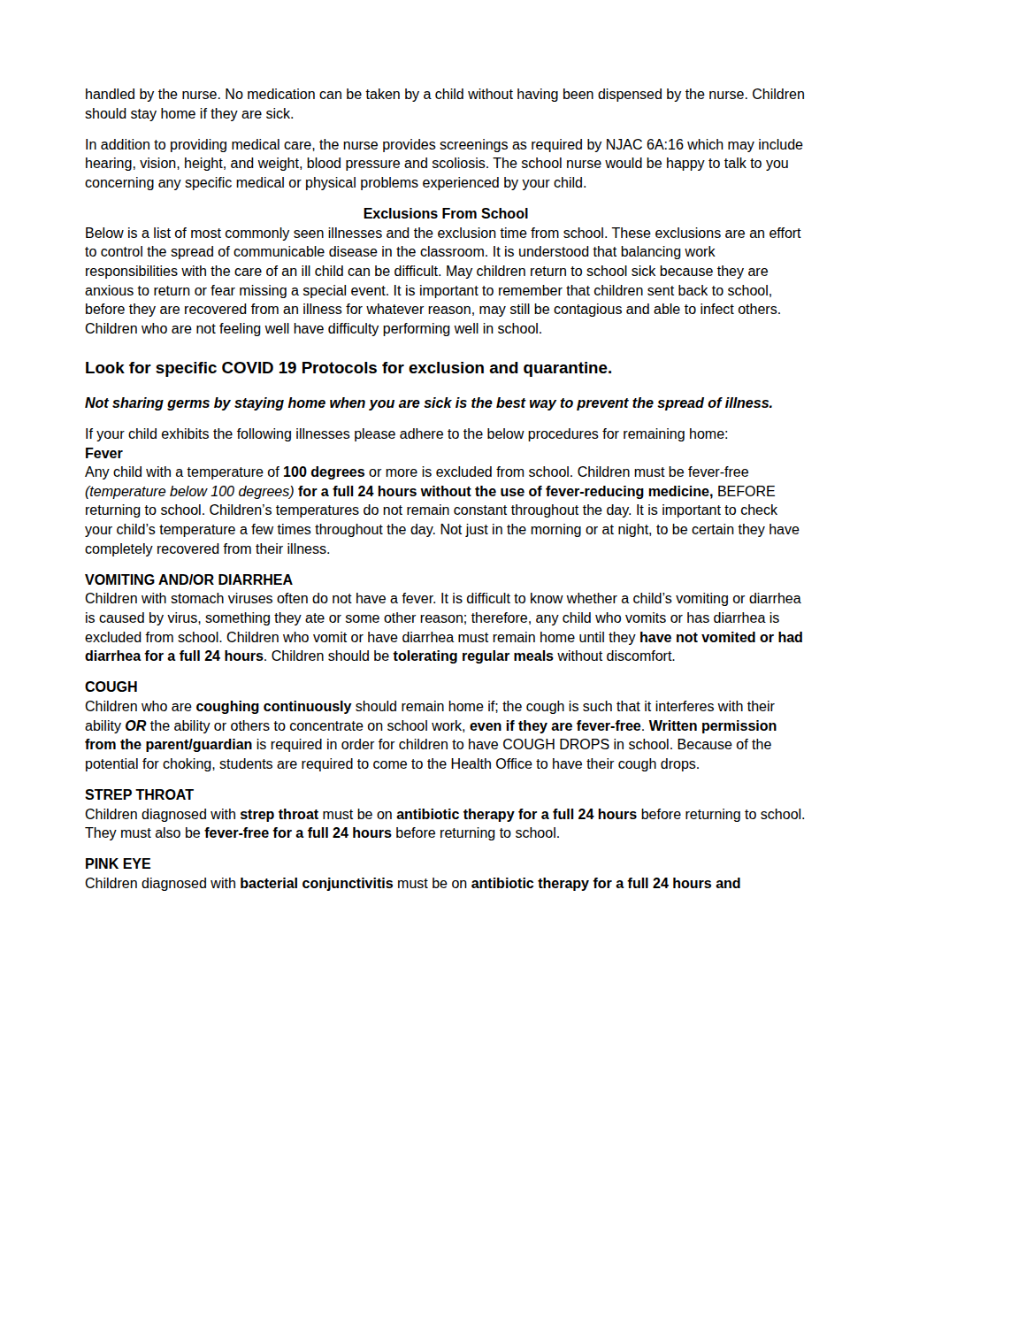handled by the nurse. No medication can be taken by a child without having been dispensed by the nurse. Children should stay home if they are sick.
In addition to providing medical care, the nurse provides screenings as required by NJAC 6A:16 which may include hearing, vision, height, and weight, blood pressure and scoliosis. The school nurse would be happy to talk to you concerning any specific medical or physical problems experienced by your child.
Exclusions From School
Below is a list of most commonly seen illnesses and the exclusion time from school. These exclusions are an effort to control the spread of communicable disease in the classroom. It is understood that balancing work responsibilities with the care of an ill child can be difficult. May children return to school sick because they are anxious to return or fear missing a special event. It is important to remember that children sent back to school, before they are recovered from an illness for whatever reason, may still be contagious and able to infect others. Children who are not feeling well have difficulty performing well in school.
Look for specific COVID 19 Protocols for exclusion and quarantine.
Not sharing germs by staying home when you are sick is the best way to prevent the spread of illness.
If your child exhibits the following illnesses please adhere to the below procedures for remaining home:
Fever
Any child with a temperature of 100 degrees or more is excluded from school. Children must be fever-free (temperature below 100 degrees) for a full 24 hours without the use of fever-reducing medicine, BEFORE returning to school. Children’s temperatures do not remain constant throughout the day. It is important to check your child’s temperature a few times throughout the day. Not just in the morning or at night, to be certain they have completely recovered from their illness.
VOMITING AND/OR DIARRHEA
Children with stomach viruses often do not have a fever. It is difficult to know whether a child’s vomiting or diarrhea is caused by virus, something they ate or some other reason; therefore, any child who vomits or has diarrhea is excluded from school. Children who vomit or have diarrhea must remain home until they have not vomited or had diarrhea for a full 24 hours. Children should be tolerating regular meals without discomfort.
COUGH
Children who are coughing continuously should remain home if; the cough is such that it interferes with their ability OR the ability or others to concentrate on school work, even if they are fever-free. Written permission from the parent/guardian is required in order for children to have COUGH DROPS in school. Because of the potential for choking, students are required to come to the Health Office to have their cough drops.
STREP THROAT
Children diagnosed with strep throat must be on antibiotic therapy for a full 24 hours before returning to school. They must also be fever-free for a full 24 hours before returning to school.
PINK EYE
Children diagnosed with bacterial conjunctivitis must be on antibiotic therapy for a full 24 hours and